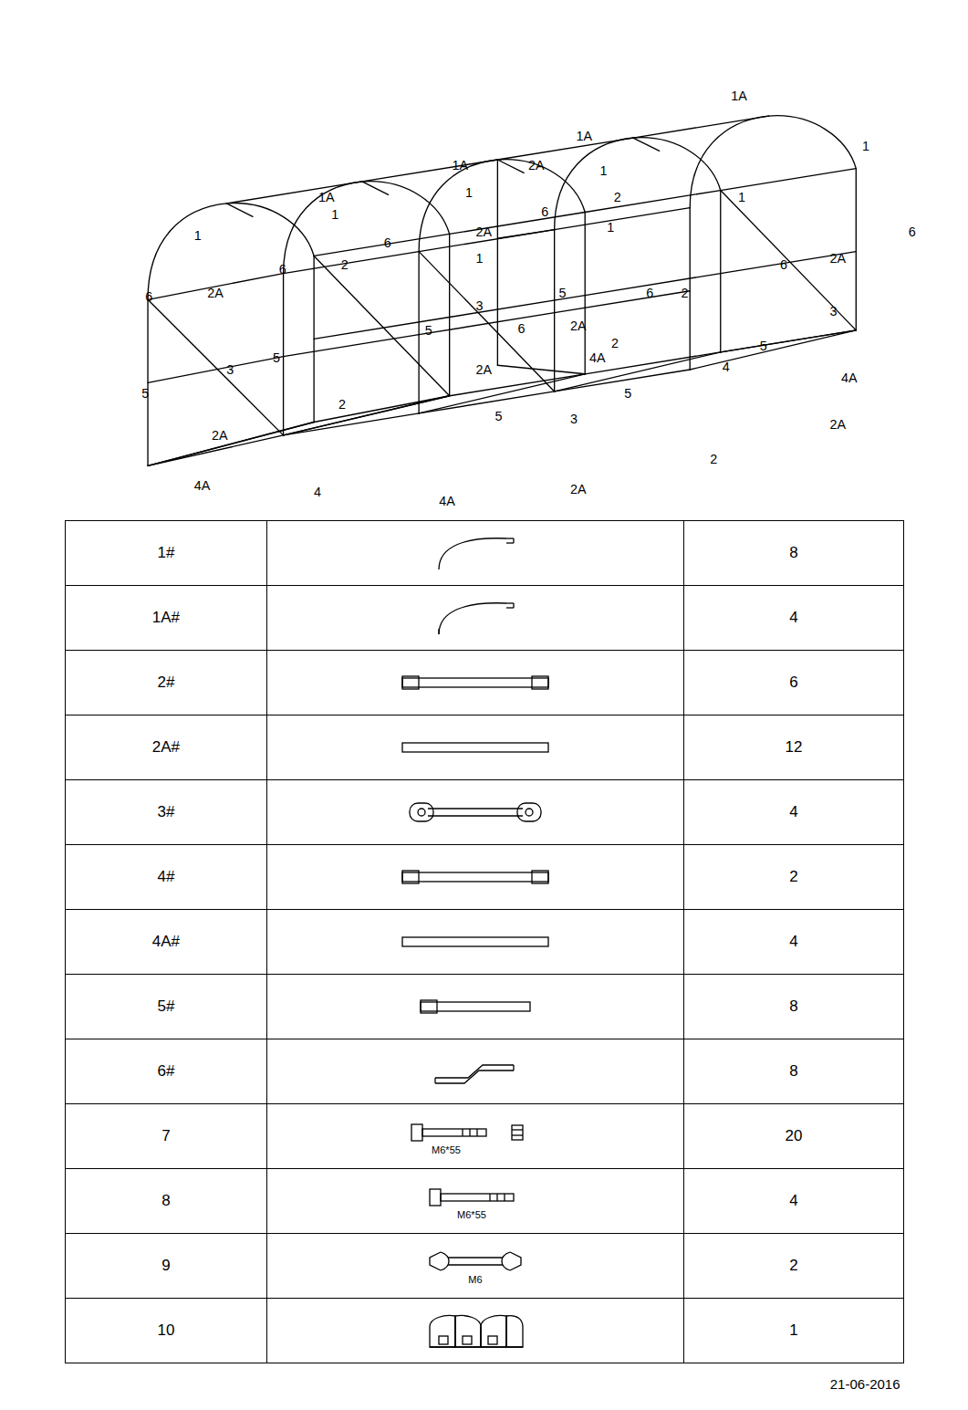1 1 1 1 1 1 1 1 1A 1A 1A 1A 2 2 2 2 2 2 2A 2A 2A 2A 2A 2A 2A 2A 2A 3 3 3 3 4 4 4A 4A 4A 4A 5 5 5 5 5 5 5 6 6 6 6 6 6 6 6
| 1# | | 8 |
| 1A# | | 4 |
| 2# | | 6 |
| 2A# | | 12 |
| 3# | | 4 |
| 4# | | 2 |
| 4A# | | 4 |
| 5# | | 8 |
| 6# | | 8 |
| 7 | M6*55 | 20 |
| 8 | M6*55 | 4 |
| 9 | M6 | 2 |
| 10 | | 1 |
21-06-2016